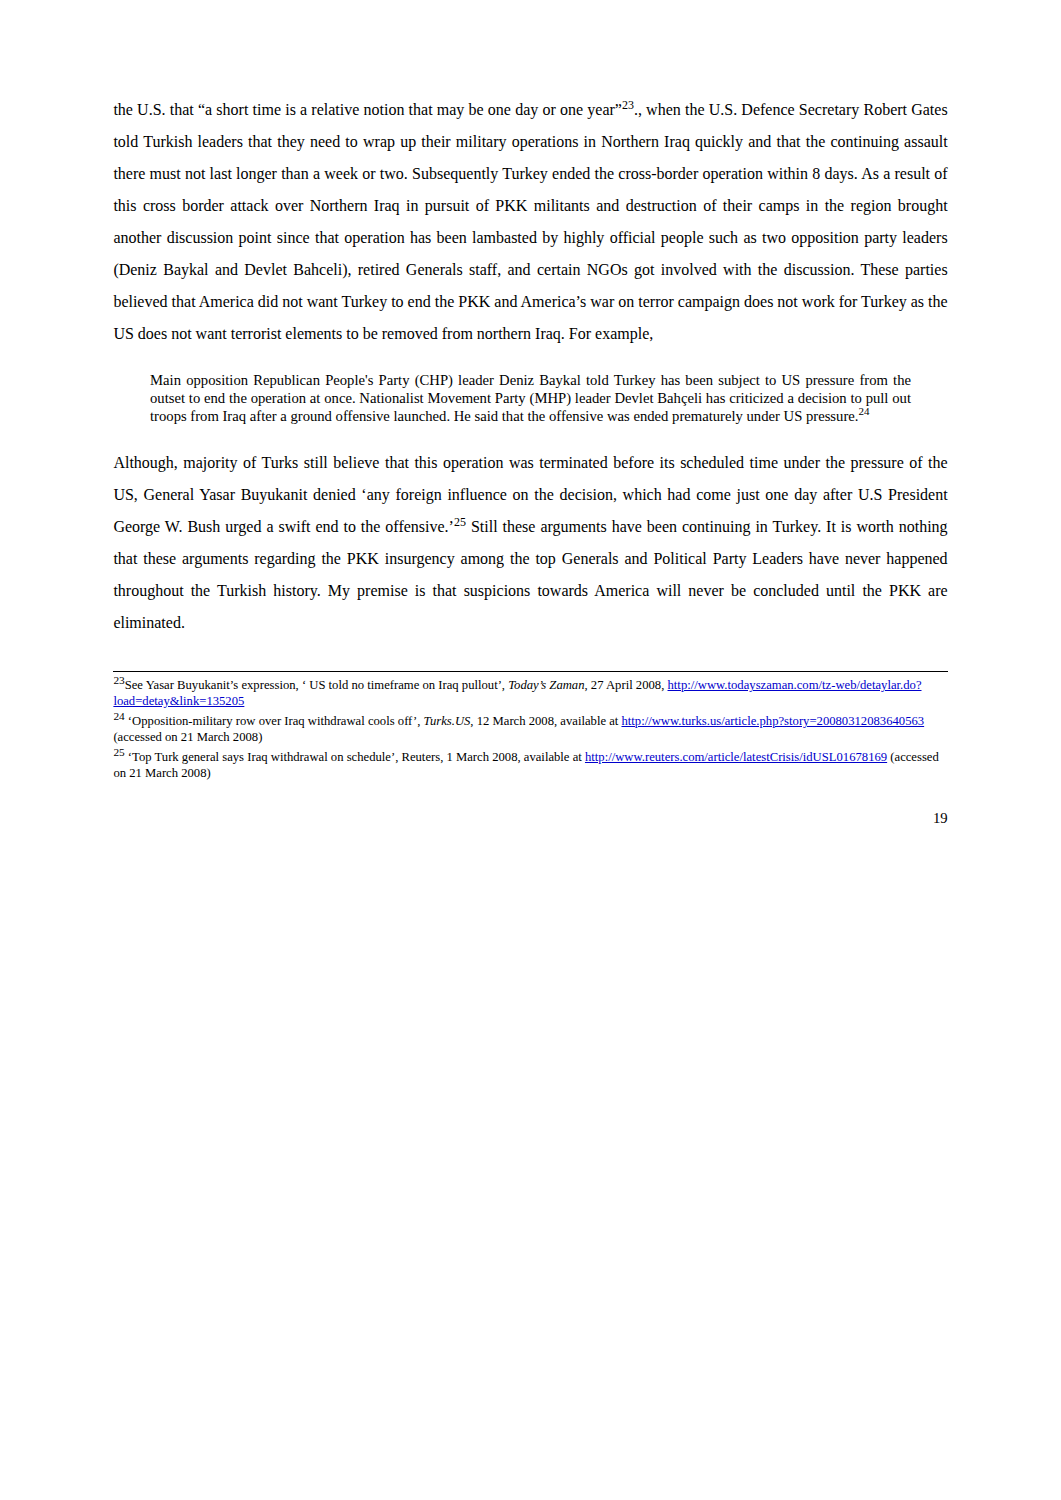the U.S. that “a short time is a relative notion that may be one day or one year”23., when the U.S. Defence Secretary Robert Gates told Turkish leaders that they need to wrap up their military operations in Northern Iraq quickly and that the continuing assault there must not last longer than a week or two. Subsequently Turkey ended the cross-border operation within 8 days. As a result of this cross border attack over Northern Iraq in pursuit of PKK militants and destruction of their camps in the region brought another discussion point since that operation has been lambasted by highly official people such as two opposition party leaders (Deniz Baykal and Devlet Bahceli), retired Generals staff, and certain NGOs got involved with the discussion. These parties believed that America did not want Turkey to end the PKK and America’s war on terror campaign does not work for Turkey as the US does not want terrorist elements to be removed from northern Iraq. For example,
Main opposition Republican People's Party (CHP) leader Deniz Baykal told Turkey has been subject to US pressure from the outset to end the operation at once. Nationalist Movement Party (MHP) leader Devlet Bahçeli has criticized a decision to pull out troops from Iraq after a ground offensive launched. He said that the offensive was ended prematurely under US pressure.24
Although, majority of Turks still believe that this operation was terminated before its scheduled time under the pressure of the US, General Yasar Buyukanit denied ‘any foreign influence on the decision, which had come just one day after U.S President George W. Bush urged a swift end to the offensive.’25 Still these arguments have been continuing in Turkey. It is worth nothing that these arguments regarding the PKK insurgency among the top Generals and Political Party Leaders have never happened throughout the Turkish history. My premise is that suspicions towards America will never be concluded until the PKK are eliminated.
23See Yasar Buyukanit’s expression, ‘ US told no timeframe on Iraq pullout’, Today’s Zaman, 27 April 2008, http://www.todayszaman.com/tz-web/detaylar.do?load=detay&link=135205
24 ‘Opposition-military row over Iraq withdrawal cools off’, Turks.US, 12 March 2008, available at http://www.turks.us/article.php?story=20080312083640563 (accessed on 21 March 2008)
25 ‘Top Turk general says Iraq withdrawal on schedule’, Reuters, 1 March 2008, available at http://www.reuters.com/article/latestCrisis/idUSL01678169 (accessed on 21 March 2008)
19